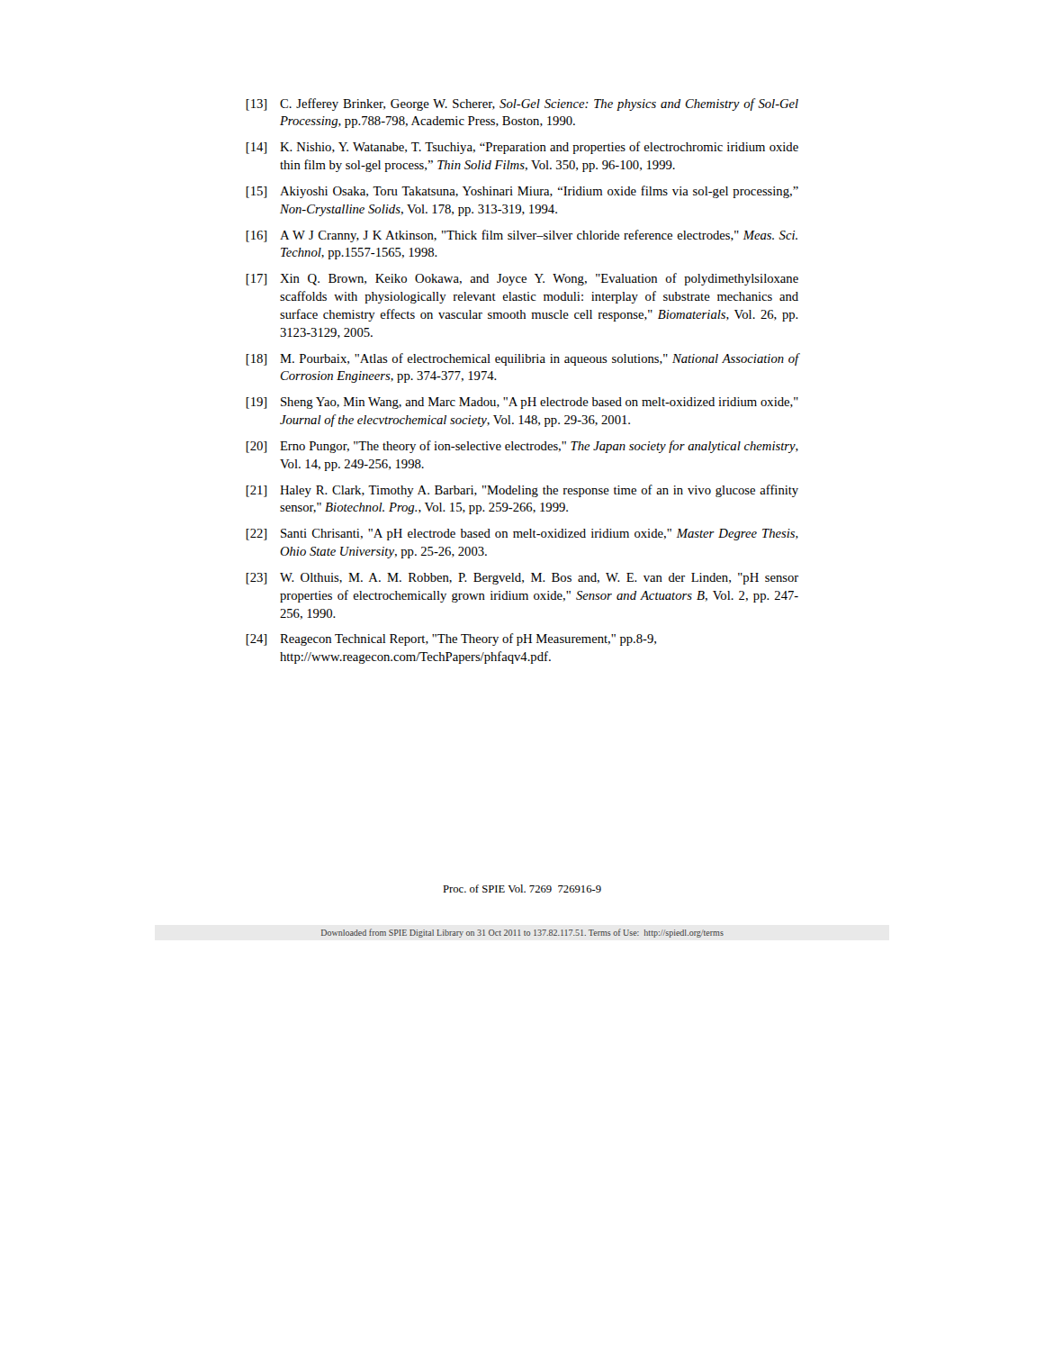[13] C. Jefferey Brinker, George W. Scherer, Sol-Gel Science: The physics and Chemistry of Sol-Gel Processing, pp.788-798, Academic Press, Boston, 1990.
[14] K. Nishio, Y. Watanabe, T. Tsuchiya, “Preparation and properties of electrochromic iridium oxide thin film by sol-gel process,” Thin Solid Films, Vol. 350, pp. 96-100, 1999.
[15] Akiyoshi Osaka, Toru Takatsuna, Yoshinari Miura, “Iridium oxide films via sol-gel processing,” Non-Crystalline Solids, Vol. 178, pp. 313-319, 1994.
[16] A W J Cranny, J K Atkinson, "Thick film silver–silver chloride reference electrodes," Meas. Sci. Technol, pp.1557-1565, 1998.
[17] Xin Q. Brown, Keiko Ookawa, and Joyce Y. Wong, "Evaluation of polydimethylsiloxane scaffolds with physiologically relevant elastic moduli: interplay of substrate mechanics and surface chemistry effects on vascular smooth muscle cell response," Biomaterials, Vol. 26, pp. 3123-3129, 2005.
[18] M. Pourbaix, "Atlas of electrochemical equilibria in aqueous solutions," National Association of Corrosion Engineers, pp. 374-377, 1974.
[19] Sheng Yao, Min Wang, and Marc Madou, "A pH electrode based on melt-oxidized iridium oxide," Journal of the elecvtrochemical society, Vol. 148, pp. 29-36, 2001.
[20] Erno Pungor, "The theory of ion-selective electrodes," The Japan society for analytical chemistry, Vol. 14, pp. 249-256, 1998.
[21] Haley R. Clark, Timothy A. Barbari, "Modeling the response time of an in vivo glucose affinity sensor," Biotechnol. Prog., Vol. 15, pp. 259-266, 1999.
[22] Santi Chrisanti, "A pH electrode based on melt-oxidized iridium oxide," Master Degree Thesis, Ohio State University, pp. 25-26, 2003.
[23] W. Olthuis, M. A. M. Robben, P. Bergveld, M. Bos and, W. E. van der Linden, "pH sensor properties of electrochemically grown iridium oxide," Sensor and Actuators B, Vol. 2, pp. 247-256, 1990.
[24] Reagecon Technical Report, "The Theory of pH Measurement," pp.8-9,
http://www.reagecon.com/TechPapers/phfaqv4.pdf.
Proc. of SPIE Vol. 7269 726916-9
Downloaded from SPIE Digital Library on 31 Oct 2011 to 137.82.117.51. Terms of Use: http://spiedl.org/terms